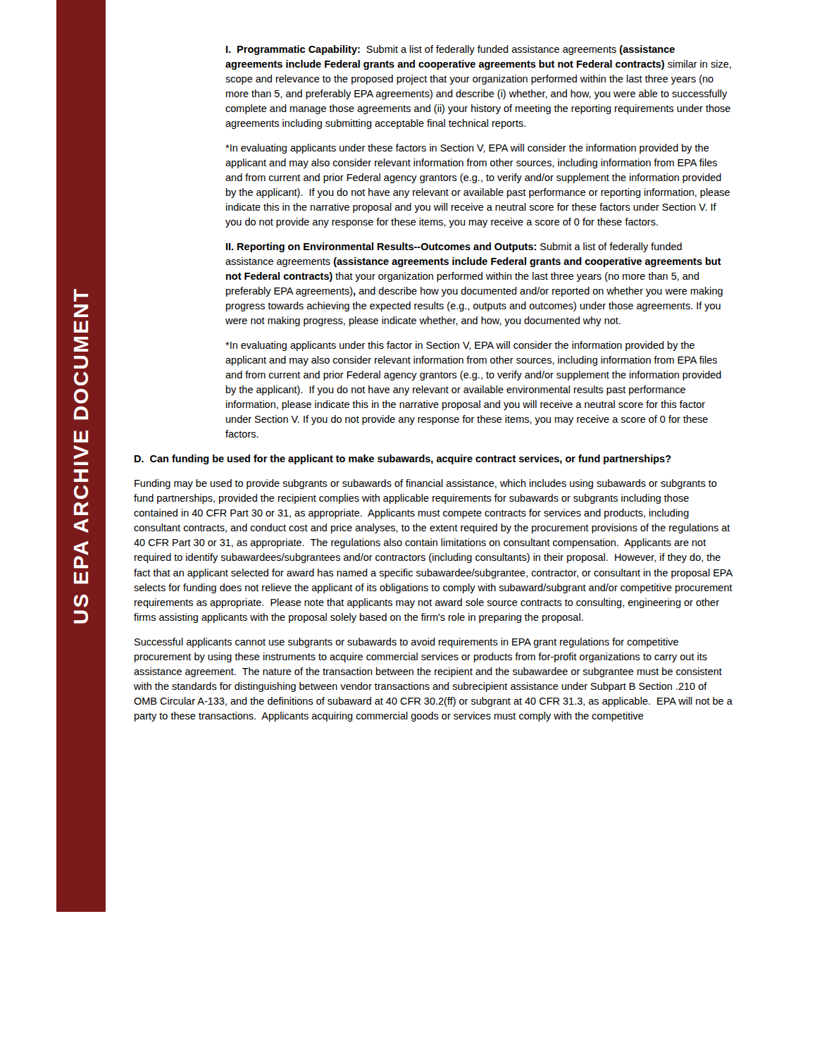US EPA ARCHIVE DOCUMENT
I. Programmatic Capability: Submit a list of federally funded assistance agreements (assistance agreements include Federal grants and cooperative agreements but not Federal contracts) similar in size, scope and relevance to the proposed project that your organization performed within the last three years (no more than 5, and preferably EPA agreements) and describe (i) whether, and how, you were able to successfully complete and manage those agreements and (ii) your history of meeting the reporting requirements under those agreements including submitting acceptable final technical reports.
*In evaluating applicants under these factors in Section V, EPA will consider the information provided by the applicant and may also consider relevant information from other sources, including information from EPA files and from current and prior Federal agency grantors (e.g., to verify and/or supplement the information provided by the applicant). If you do not have any relevant or available past performance or reporting information, please indicate this in the narrative proposal and you will receive a neutral score for these factors under Section V. If you do not provide any response for these items, you may receive a score of 0 for these factors.
II. Reporting on Environmental Results--Outcomes and Outputs: Submit a list of federally funded assistance agreements (assistance agreements include Federal grants and cooperative agreements but not Federal contracts) that your organization performed within the last three years (no more than 5, and preferably EPA agreements), and describe how you documented and/or reported on whether you were making progress towards achieving the expected results (e.g., outputs and outcomes) under those agreements. If you were not making progress, please indicate whether, and how, you documented why not.
*In evaluating applicants under this factor in Section V, EPA will consider the information provided by the applicant and may also consider relevant information from other sources, including information from EPA files and from current and prior Federal agency grantors (e.g., to verify and/or supplement the information provided by the applicant). If you do not have any relevant or available environmental results past performance information, please indicate this in the narrative proposal and you will receive a neutral score for this factor under Section V. If you do not provide any response for these items, you may receive a score of 0 for these factors.
D. Can funding be used for the applicant to make subawards, acquire contract services, or fund partnerships?
Funding may be used to provide subgrants or subawards of financial assistance, which includes using subawards or subgrants to fund partnerships, provided the recipient complies with applicable requirements for subawards or subgrants including those contained in 40 CFR Part 30 or 31, as appropriate. Applicants must compete contracts for services and products, including consultant contracts, and conduct cost and price analyses, to the extent required by the procurement provisions of the regulations at 40 CFR Part 30 or 31, as appropriate. The regulations also contain limitations on consultant compensation. Applicants are not required to identify subawardees/subgrantees and/or contractors (including consultants) in their proposal. However, if they do, the fact that an applicant selected for award has named a specific subawardee/subgrantee, contractor, or consultant in the proposal EPA selects for funding does not relieve the applicant of its obligations to comply with subaward/subgrant and/or competitive procurement requirements as appropriate. Please note that applicants may not award sole source contracts to consulting, engineering or other firms assisting applicants with the proposal solely based on the firm's role in preparing the proposal.
Successful applicants cannot use subgrants or subawards to avoid requirements in EPA grant regulations for competitive procurement by using these instruments to acquire commercial services or products from for-profit organizations to carry out its assistance agreement. The nature of the transaction between the recipient and the subawardee or subgrantee must be consistent with the standards for distinguishing between vendor transactions and subrecipient assistance under Subpart B Section .210 of OMB Circular A-133, and the definitions of subaward at 40 CFR 30.2(ff) or subgrant at 40 CFR 31.3, as applicable. EPA will not be a party to these transactions. Applicants acquiring commercial goods or services must comply with the competitive